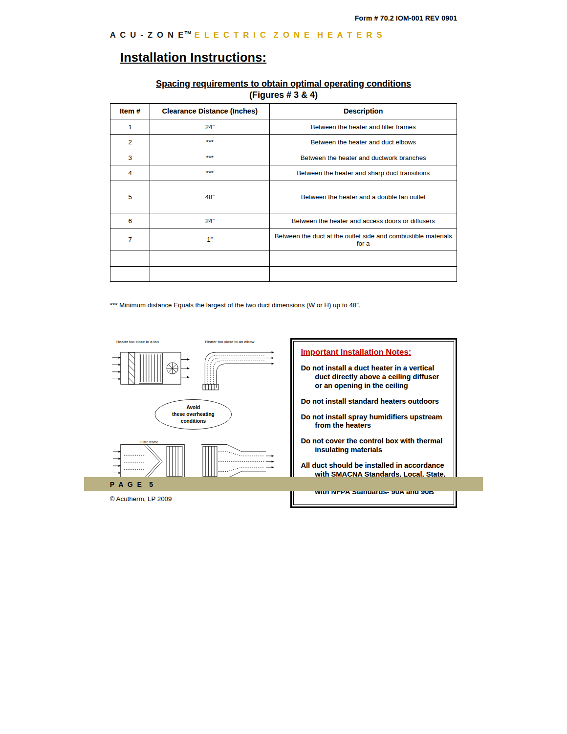Form # 70.2 IOM-001 REV 0901
A C U - Z O N E TM E L E C T R I C Z O N E H E A T E R S
Installation Instructions:
Spacing requirements to obtain optimal operating conditions
(Figures # 3 & 4)
| Item # | Clearance Distance (Inches) | Description |
| --- | --- | --- |
| 1 | 24” | Between the heater and filter frames |
| 2 | *** | Between the heater and duct elbows |
| 3 | *** | Between the heater and ductwork branches |
| 4 | *** | Between the heater and sharp duct transitions |
| 5 | 48” | Between the heater and a double fan outlet |
| 6 | 24” | Between the heater and access doors or diffusers |
| 7 | 1” | Between the duct at the outlet side and combustible materials for a |
*** Minimum distance Equals the largest of the two duct dimensions (W or H) up to 48”.
Heater too close to a fan Heater too close to an elbow Heater too close to a filter Heater too close to a transition Avoid these overheating conditions Filtre frame
Important Installation Notes:
Do not install a duct heater in a vertical duct directly above a ceiling diffuser or an opening in the ceiling
Do not install standard heaters outdoors
Do not install spray humidifiers upstream from the heaters
Do not cover the control box with thermal insulating materials
All duct should be installed in accordance with SMACNA Standards, Local, State, and Federal Codes, and in compliance with NFPA Standards- 90A and 90B
P A G E 5
© Acutherm, LP 2009